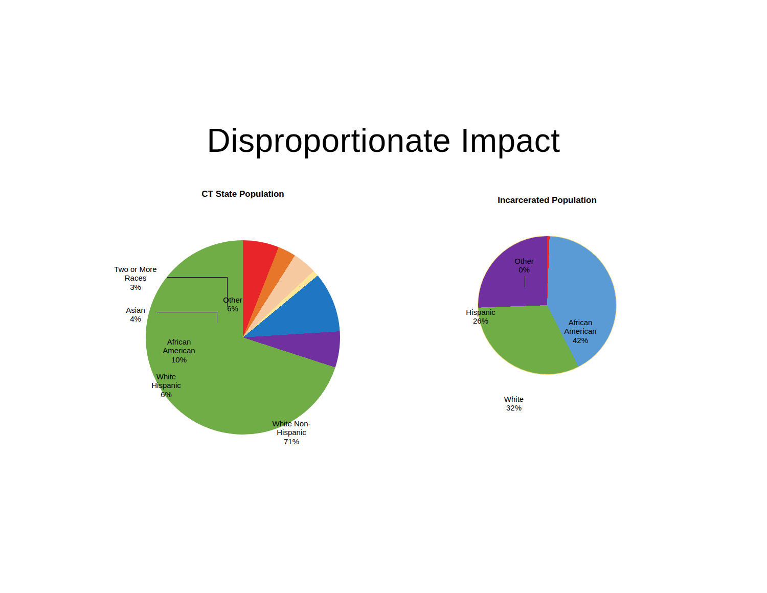Disproportionate Impact
CT State Population
Two or More
Races
3%
Asian
4%
Other
6%
African
American
10%
White
Hispanic
6%
White Non-
Hispanic
71%
Incarcerated Population
Other
0%
Hispanic
26%
African
American
42%
White
32%